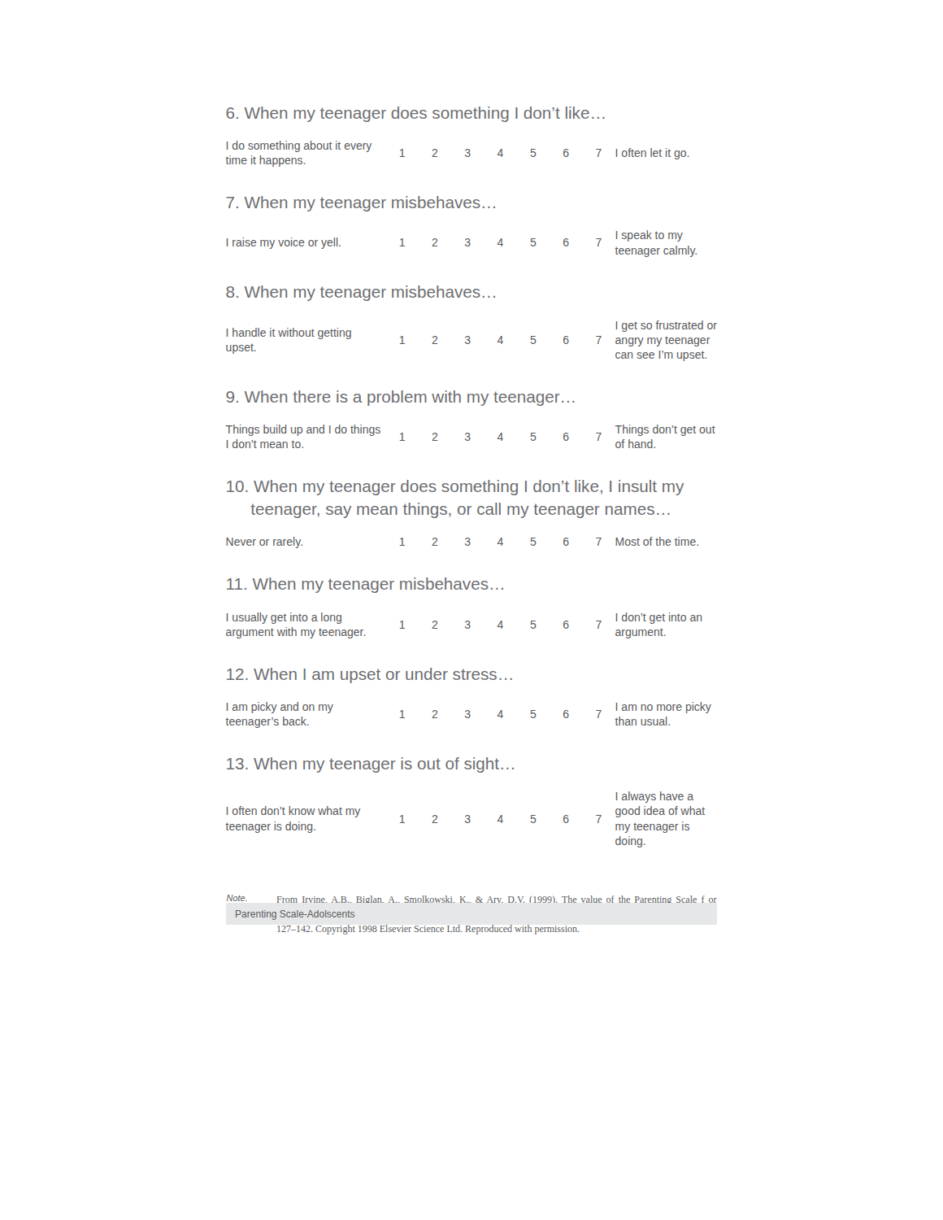6. When my teenager does something I don’t like…
| I do something about it every time it happens. | 1 | 2 | 3 | 4 | 5 | 6 | 7 | I often let it go. |
7. When my teenager misbehaves…
| I raise my voice or yell. | 1 | 2 | 3 | 4 | 5 | 6 | 7 | I speak to my teenager calmly. |
8. When my teenager misbehaves…
| I handle it without getting upset. | 1 | 2 | 3 | 4 | 5 | 6 | 7 | I get so frustrated or angry my teenager can see I’m upset. |
9. When there is a problem with my teenager…
| Things build up and I do things I don’t mean to. | 1 | 2 | 3 | 4 | 5 | 6 | 7 | Things don’t get out of hand. |
10. When my teenager does something I don’t like, I insult my teenager, say mean things, or call my teenager names…
| Never or rarely. | 1 | 2 | 3 | 4 | 5 | 6 | 7 | Most of the time. |
11. When my teenager misbehaves…
| I usually get into a long argument with my teenager. | 1 | 2 | 3 | 4 | 5 | 6 | 7 | I don’t get into an argument. |
12. When I am upset or under stress…
| I am picky and on my teenager’s back. | 1 | 2 | 3 | 4 | 5 | 6 | 7 | I am no more picky than usual. |
13. When my teenager is out of sight…
| I often don’t know what my teenager is doing. | 1 | 2 | 3 | 4 | 5 | 6 | 7 | I always have a good idea of what my teenager is doing. |
| Note. | From Irvine, A.B., Biglan, A., Smolkowski, K., & Ary, D.V. (1999). The value of the Parenting Scale f or measuring the discipline practises of parents of middle school children. Behaviour Research and Therapy, 37, 127–142. Copyright 1998 Elsevier Science Ltd. Reproduced with permission. |
Parenting Scale-Adolscents